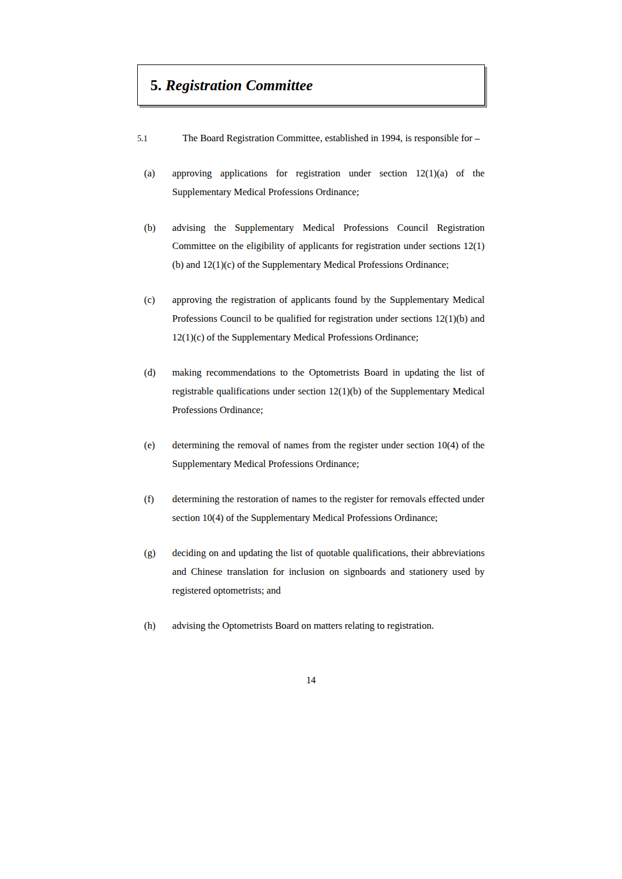5. Registration Committee
5.1 The Board Registration Committee, established in 1994, is responsible for –
(a) approving applications for registration under section 12(1)(a) of the Supplementary Medical Professions Ordinance;
(b) advising the Supplementary Medical Professions Council Registration Committee on the eligibility of applicants for registration under sections 12(1)(b) and 12(1)(c) of the Supplementary Medical Professions Ordinance;
(c) approving the registration of applicants found by the Supplementary Medical Professions Council to be qualified for registration under sections 12(1)(b) and 12(1)(c) of the Supplementary Medical Professions Ordinance;
(d) making recommendations to the Optometrists Board in updating the list of registrable qualifications under section 12(1)(b) of the Supplementary Medical Professions Ordinance;
(e) determining the removal of names from the register under section 10(4) of the Supplementary Medical Professions Ordinance;
(f) determining the restoration of names to the register for removals effected under section 10(4) of the Supplementary Medical Professions Ordinance;
(g) deciding on and updating the list of quotable qualifications, their abbreviations and Chinese translation for inclusion on signboards and stationery used by registered optometrists; and
(h) advising the Optometrists Board on matters relating to registration.
14